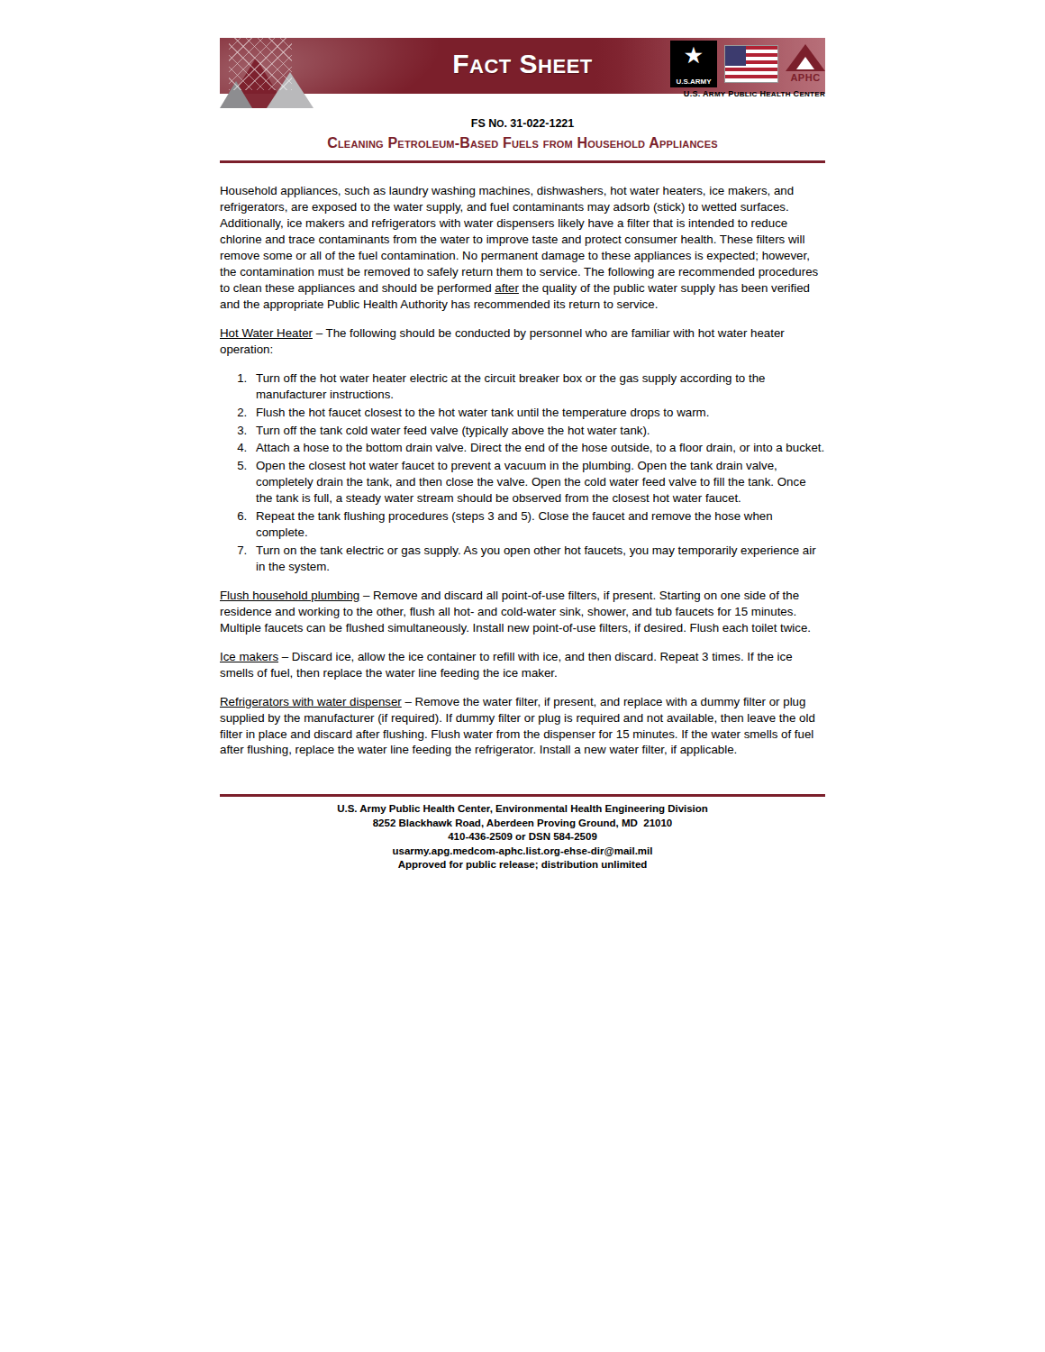FACT SHEET
U.S.ARMY
APHC
U.S. ARMY PUBLIC HEALTH CENTER
FS NO. 31-022-1221
Cleaning Petroleum-Based Fuels from Household Appliances
Household appliances, such as laundry washing machines, dishwashers, hot water heaters, ice makers, and refrigerators, are exposed to the water supply, and fuel contaminants may adsorb (stick) to wetted surfaces. Additionally, ice makers and refrigerators with water dispensers likely have a filter that is intended to reduce chlorine and trace contaminants from the water to improve taste and protect consumer health. These filters will remove some or all of the fuel contamination. No permanent damage to these appliances is expected; however, the contamination must be removed to safely return them to service. The following are recommended procedures to clean these appliances and should be performed after the quality of the public water supply has been verified and the appropriate Public Health Authority has recommended its return to service.
Hot Water Heater – The following should be conducted by personnel who are familiar with hot water heater operation:
Turn off the hot water heater electric at the circuit breaker box or the gas supply according to the manufacturer instructions.
Flush the hot faucet closest to the hot water tank until the temperature drops to warm.
Turn off the tank cold water feed valve (typically above the hot water tank).
Attach a hose to the bottom drain valve. Direct the end of the hose outside, to a floor drain, or into a bucket.
Open the closest hot water faucet to prevent a vacuum in the plumbing. Open the tank drain valve, completely drain the tank, and then close the valve. Open the cold water feed valve to fill the tank. Once the tank is full, a steady water stream should be observed from the closest hot water faucet.
Repeat the tank flushing procedures (steps 3 and 5). Close the faucet and remove the hose when complete.
Turn on the tank electric or gas supply. As you open other hot faucets, you may temporarily experience air in the system.
Flush household plumbing – Remove and discard all point-of-use filters, if present. Starting on one side of the residence and working to the other, flush all hot- and cold-water sink, shower, and tub faucets for 15 minutes. Multiple faucets can be flushed simultaneously. Install new point-of-use filters, if desired. Flush each toilet twice.
Ice makers – Discard ice, allow the ice container to refill with ice, and then discard. Repeat 3 times. If the ice smells of fuel, then replace the water line feeding the ice maker.
Refrigerators with water dispenser – Remove the water filter, if present, and replace with a dummy filter or plug supplied by the manufacturer (if required). If dummy filter or plug is required and not available, then leave the old filter in place and discard after flushing. Flush water from the dispenser for 15 minutes. If the water smells of fuel after flushing, replace the water line feeding the refrigerator. Install a new water filter, if applicable.
U.S. Army Public Health Center, Environmental Health Engineering Division
8252 Blackhawk Road, Aberdeen Proving Ground, MD 21010
410-436-2509 or DSN 584-2509
usarmy.apg.medcom-aphc.list.org-ehse-dir@mail.mil
Approved for public release; distribution unlimited